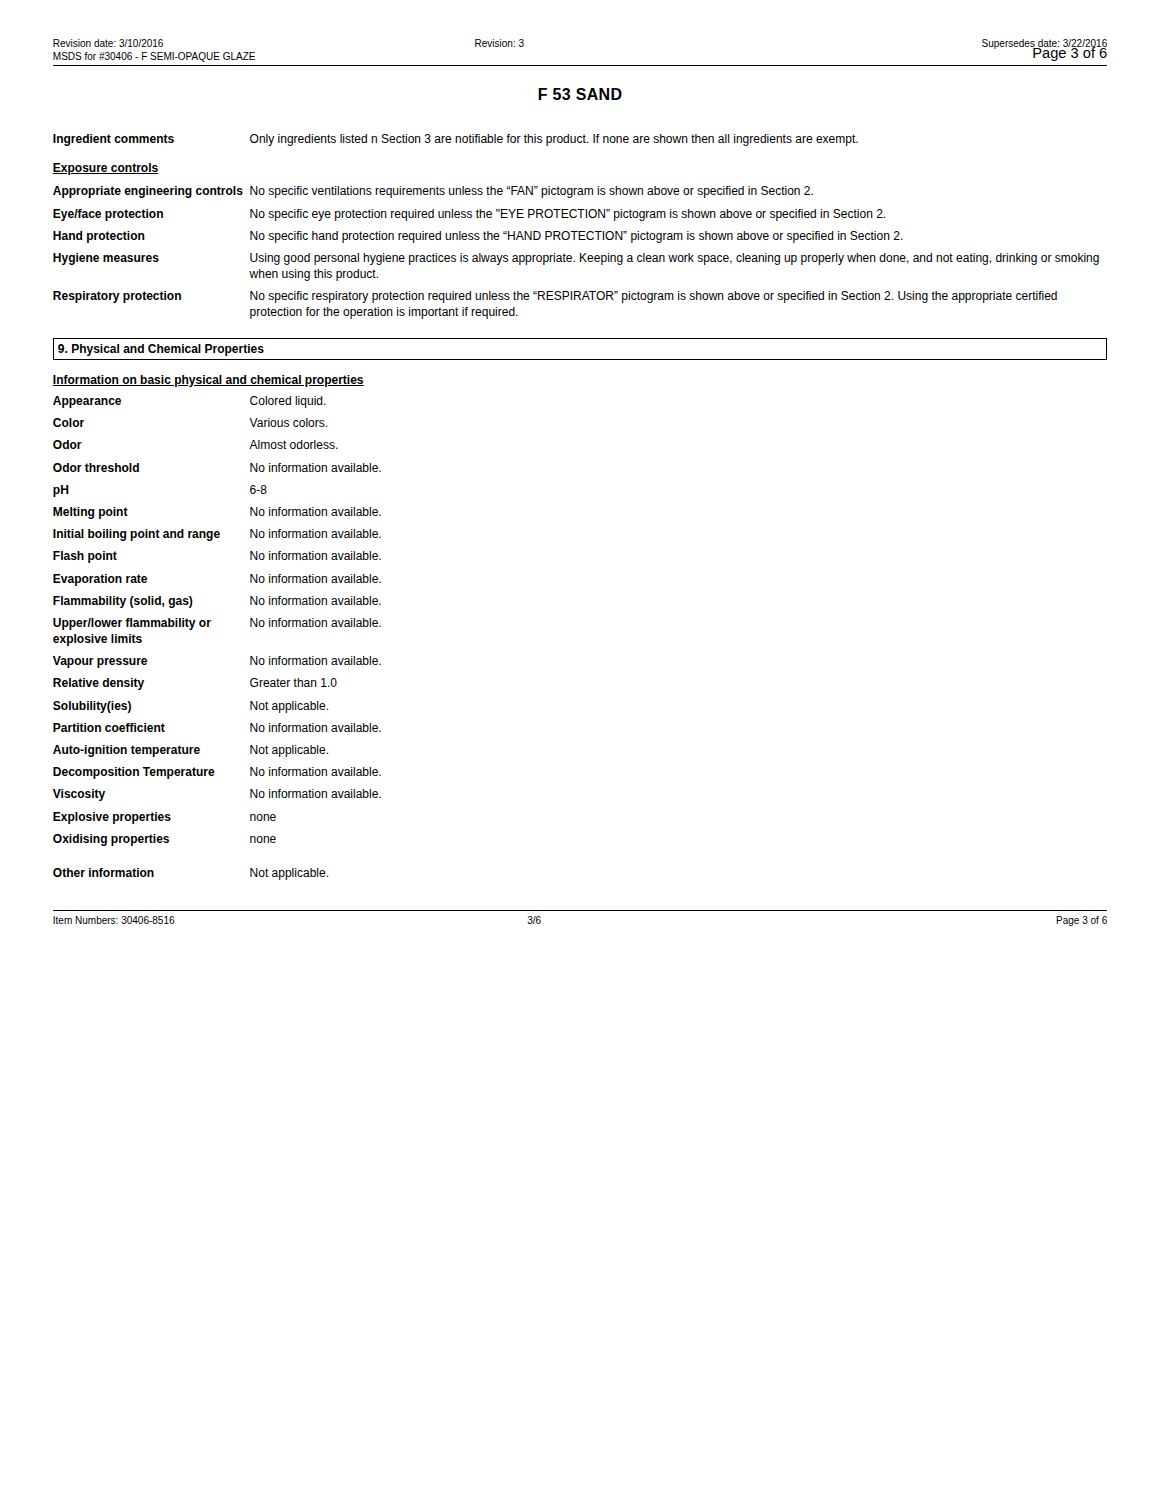Revision date: 3/10/2016
MSDS for #30406 - F SEMI-OPAQUE GLAZE
Revision: 3
Supersedes date: 3/22/2016
Page 3 of 6
F 53 SAND
| Ingredient comments | Only ingredients listed n Section 3 are notifiable for this product. If none are shown then all ingredients are exempt. |
Exposure controls
| Appropriate engineering controls | No specific ventilations requirements unless the “FAN” pictogram is shown above or specified in Section 2. |
| Eye/face protection | No specific eye protection required unless the "EYE PROTECTION” pictogram is shown above or specified in Section 2. |
| Hand protection | No specific hand protection required unless the “HAND PROTECTION” pictogram is shown above or specified in Section 2. |
| Hygiene measures | Using good personal hygiene practices is always appropriate. Keeping a clean work space, cleaning up properly when done, and not eating, drinking or smoking when using this product. |
| Respiratory protection | No specific respiratory protection required unless the “RESPIRATOR” pictogram is shown above or specified in Section 2. Using the appropriate certified protection for the operation is important if required. |
9. Physical and Chemical Properties
Information on basic physical and chemical properties
| Appearance | Colored liquid. |
| Color | Various colors. |
| Odor | Almost odorless. |
| Odor threshold | No information available. |
| pH | 6-8 |
| Melting point | No information available. |
| Initial boiling point and range | No information available. |
| Flash point | No information available. |
| Evaporation rate | No information available. |
| Flammability (solid, gas) | No information available. |
| Upper/lower flammability or explosive limits | No information available. |
| Vapour pressure | No information available. |
| Relative density | Greater than 1.0 |
| Solubility(ies) | Not applicable. |
| Partition coefficient | No information available. |
| Auto-ignition temperature | Not applicable. |
| Decomposition Temperature | No information available. |
| Viscosity | No information available. |
| Explosive properties | none |
| Oxidising properties | none |
| Other information | Not applicable. |
Item Numbers: 30406-8516
3/6
Page 3 of 6